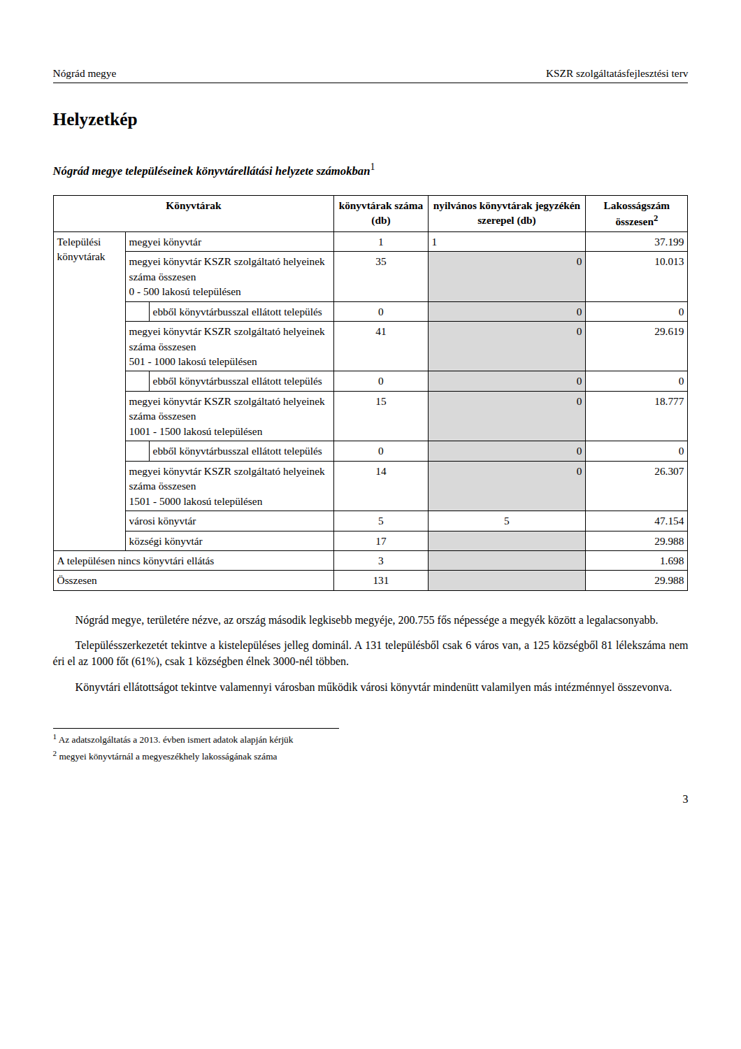Nógrád megye KSZR szolgáltatásfejlesztési terv
Helyzetkép
Nógrád megye településeinek könyvtárellátási helyzete számokban1
| Könyvtárak | könyvtárak száma (db) | nyilvános könyvtárak jegyzékén szerepel (db) | Lakosságszám összesen 2 |
| --- | --- | --- | --- |
| Települési könyvtárak | megyei könyvtár | 1 | 1 | 37.199 |
| megyei könyvtár KSZR szolgáltató helyeinek száma összesen 0 - 500 lakosú településen | 35 | 0 | 10.013 |
| | ebből könyvtárbusszal ellátott település | 0 | 0 | 0 |
| megyei könyvtár KSZR szolgáltató helyeinek száma összesen 501 - 1000 lakosú településen | 41 | 0 | 29.619 |
| | ebből könyvtárbusszal ellátott település | 0 | 0 | 0 |
| megyei könyvtár KSZR szolgáltató helyeinek száma összesen 1001 - 1500 lakosú településen | 15 | 0 | 18.777 |
| | ebből könyvtárbusszal ellátott település | 0 | 0 | 0 |
| megyei könyvtár KSZR szolgáltató helyeinek száma összesen 1501 - 5000 lakosú településen | 14 | 0 | 26.307 |
| városi könyvtár | 5 | 5 | 47.154 |
| községi könyvtár | 17 | | 29.988 |
| A településen nincs könyvtári ellátás | 3 | | 1.698 |
| Összesen | 131 | | 29.988 |
Nógrád megye, területére nézve, az ország második legkisebb megyéje, 200.755 fős népessége a megyék között a legalacsonyabb.
Településszerkezetét tekintve a kistelepüléses jelleg dominál. A 131 településből csak 6 város van, a 125 községből 81 lélekszáma nem éri el az 1000 főt (61%), csak 1 községben élnek 3000-nél többen.
Könyvtári ellátottságot tekintve valamennyi városban működik városi könyvtár mindenütt valamilyen más intézménnyel összevonva.
1 Az adatszolgáltatás a 2013. évben ismert adatok alapján kérjük
2 megyei könyvtárnál a megyeszékhely lakosságának száma
3